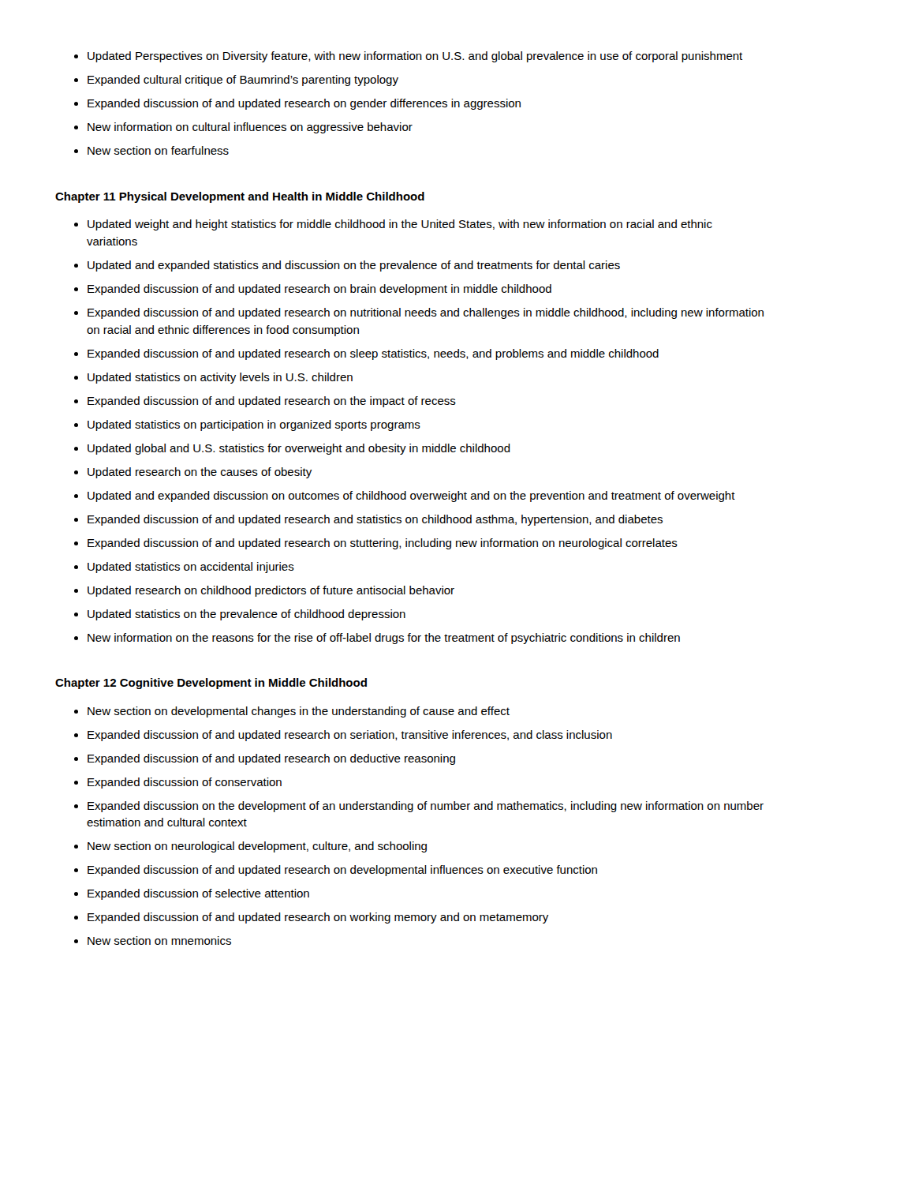Updated Perspectives on Diversity feature, with new information on U.S. and global prevalence in use of corporal punishment
Expanded cultural critique of Baumrind’s parenting typology
Expanded discussion of and updated research on gender differences in aggression
New information on cultural influences on aggressive behavior
New section on fearfulness
Chapter 11 Physical Development and Health in Middle Childhood
Updated weight and height statistics for middle childhood in the United States, with new information on racial and ethnic variations
Updated and expanded statistics and discussion on the prevalence of and treatments for dental caries
Expanded discussion of and updated research on brain development in middle childhood
Expanded discussion of and updated research on nutritional needs and challenges in middle childhood, including new information on racial and ethnic differences in food consumption
Expanded discussion of and updated research on sleep statistics, needs, and problems and middle childhood
Updated statistics on activity levels in U.S. children
Expanded discussion of and updated research on the impact of recess
Updated statistics on participation in organized sports programs
Updated global and U.S. statistics for overweight and obesity in middle childhood
Updated research on the causes of obesity
Updated and expanded discussion on outcomes of childhood overweight and on the prevention and treatment of overweight
Expanded discussion of and updated research and statistics on childhood asthma, hypertension, and diabetes
Expanded discussion of and updated research on stuttering, including new information on neurological correlates
Updated statistics on accidental injuries
Updated research on childhood predictors of future antisocial behavior
Updated statistics on the prevalence of childhood depression
New information on the reasons for the rise of off-label drugs for the treatment of psychiatric conditions in children
Chapter 12 Cognitive Development in Middle Childhood
New section on developmental changes in the understanding of cause and effect
Expanded discussion of and updated research on seriation, transitive inferences, and class inclusion
Expanded discussion of and updated research on deductive reasoning
Expanded discussion of conservation
Expanded discussion on the development of an understanding of number and mathematics, including new information on number estimation and cultural context
New section on neurological development, culture, and schooling
Expanded discussion of and updated research on developmental influences on executive function
Expanded discussion of selective attention
Expanded discussion of and updated research on working memory and on metamemory
New section on mnemonics